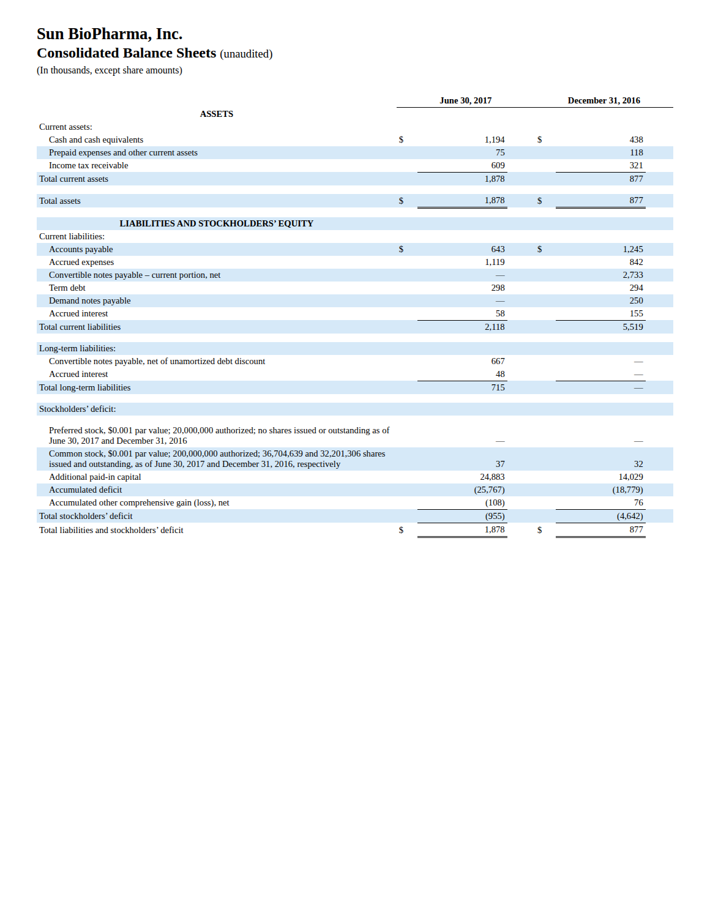Sun BioPharma, Inc.
Consolidated Balance Sheets (unaudited)
(In thousands, except share amounts)
| | June 30, 2017 | December 31, 2016 |
| ASSETS | |
| Current assets: | |
| Cash and cash equivalents | $ | 1,194 | | $ | 438 | |
| Prepaid expenses and other current assets | | 75 | | | 118 | |
| Income tax receivable | | 609 | | | 321 | |
| Total current assets | | 1,878 | | | 877 | |
| Total assets | $ | 1,878 | | $ | 877 | |
| LIABILITIES AND STOCKHOLDERS’ EQUITY | |
| Current liabilities: | |
| Accounts payable | $ | 643 | | $ | 1,245 | |
| Accrued expenses | | 1,119 | | | 842 | |
| Convertible notes payable – current portion, net | | — | | | 2,733 | |
| Term debt | | 298 | | | 294 | |
| Demand notes payable | | — | | | 250 | |
| Accrued interest | | 58 | | | 155 | |
| Total current liabilities | | 2,118 | | | 5,519 | |
| Long-term liabilities: | |
| Convertible notes payable, net of unamortized debt discount | | 667 | | | — | |
| Accrued interest | | 48 | | | — | |
| Total long-term liabilities | | 715 | | | — | |
| Stockholders’ deficit: | |
| Preferred stock, $0.001 par value; 20,000,000 authorized; no shares issued or outstanding as of June 30, 2017 and December 31, 2016 | | — | | | — | |
| Common stock, $0.001 par value; 200,000,000 authorized; 36,704,639 and 32,201,306 shares issued and outstanding, as of June 30, 2017 and December 31, 2016, respectively | | 37 | | | 32 | |
| Additional paid-in capital | | 24,883 | | | 14,029 | |
| Accumulated deficit | | (25,767) | | | (18,779) | |
| Accumulated other comprehensive gain (loss), net | | (108) | | | 76 | |
| Total stockholders’ deficit | | (955) | | | (4,642) | |
| Total liabilities and stockholders’ deficit | $ | 1,878 | | $ | 877 | |